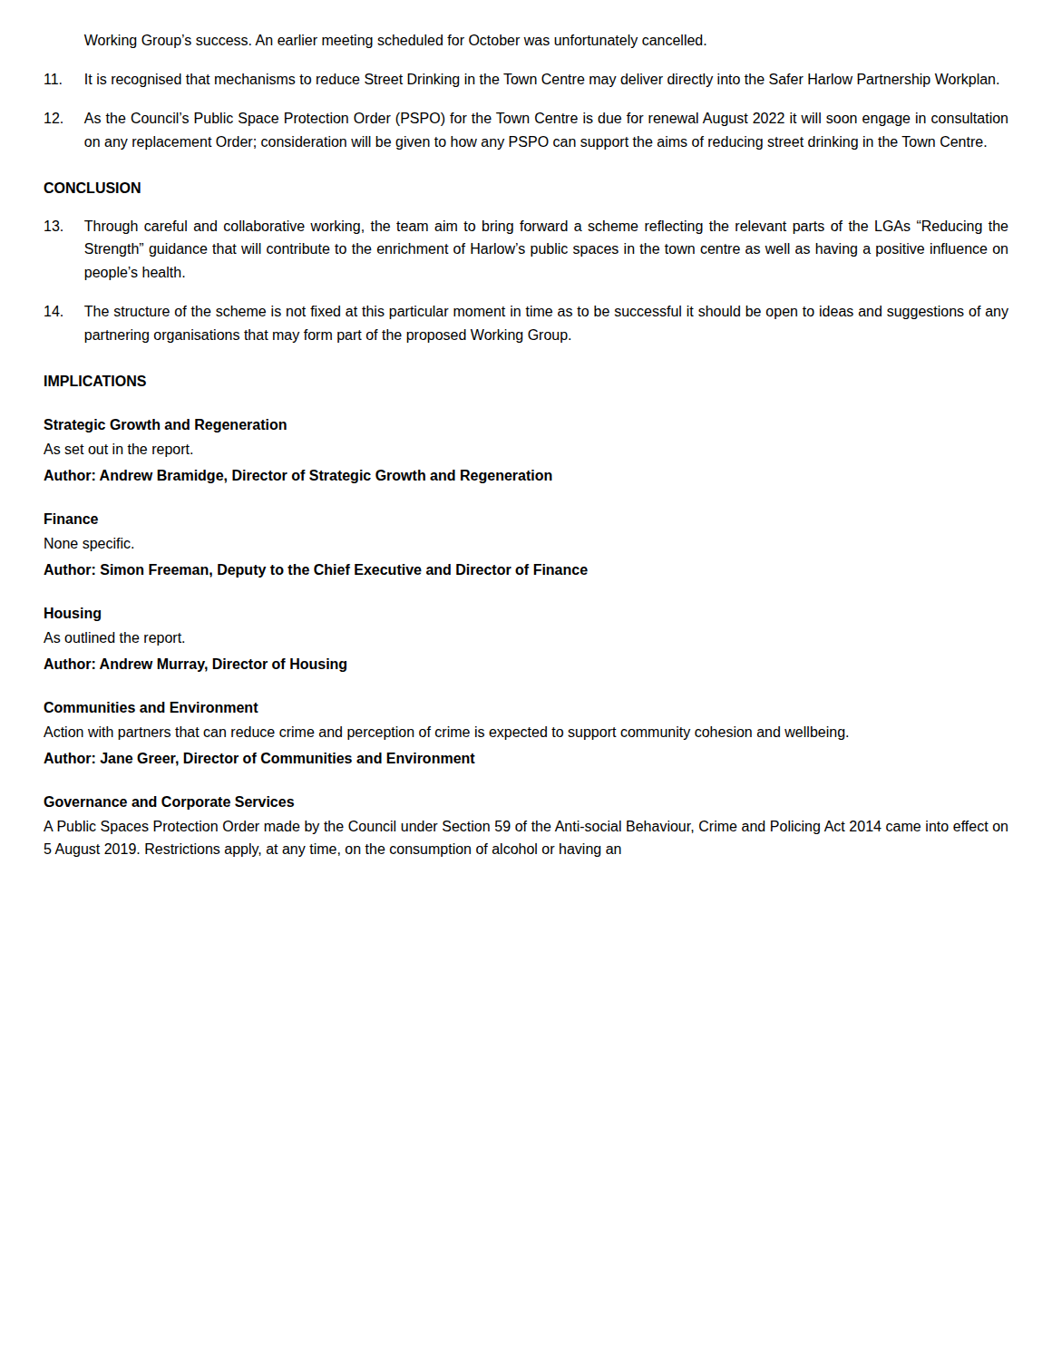Working Group’s success. An earlier meeting scheduled for October was unfortunately cancelled.
It is recognised that mechanisms to reduce Street Drinking in the Town Centre may deliver directly into the Safer Harlow Partnership Workplan.
As the Council’s Public Space Protection Order (PSPO) for the Town Centre is due for renewal August 2022 it will soon engage in consultation on any replacement Order; consideration will be given to how any PSPO can support the aims of reducing street drinking in the Town Centre.
CONCLUSION
Through careful and collaborative working, the team aim to bring forward a scheme reflecting the relevant parts of the LGAs “Reducing the Strength” guidance that will contribute to the enrichment of Harlow’s public spaces in the town centre as well as having a positive influence on people’s health.
The structure of the scheme is not fixed at this particular moment in time as to be successful it should be open to ideas and suggestions of any partnering organisations that may form part of the proposed Working Group.
IMPLICATIONS
Strategic Growth and Regeneration
As set out in the report.
Author: Andrew Bramidge, Director of Strategic Growth and Regeneration
Finance
None specific.
Author: Simon Freeman, Deputy to the Chief Executive and Director of Finance
Housing
As outlined the report.
Author: Andrew Murray, Director of Housing
Communities and Environment
Action with partners that can reduce crime and perception of crime is expected to support community cohesion and wellbeing.
Author: Jane Greer, Director of Communities and Environment
Governance and Corporate Services
A Public Spaces Protection Order made by the Council under Section 59 of the Anti-social Behaviour, Crime and Policing Act 2014 came into effect on 5 August 2019. Restrictions apply, at any time, on the consumption of alcohol or having an